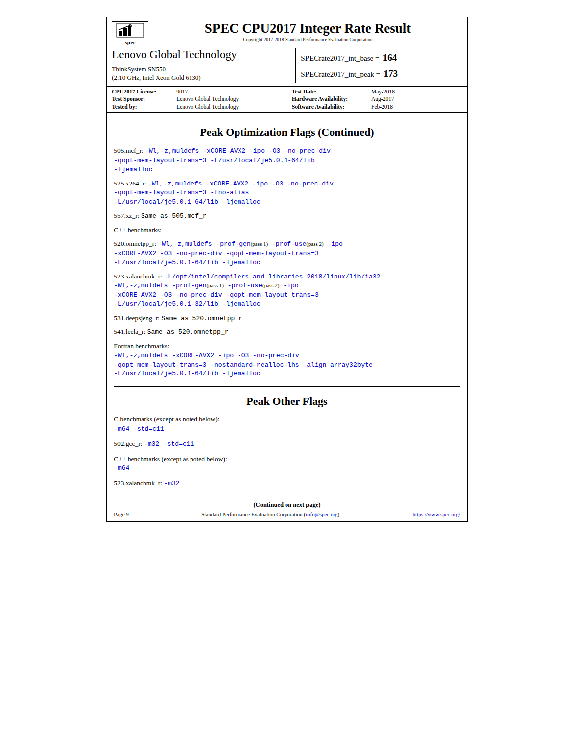spec
SPEC CPU2017 Integer Rate Result
Copyright 2017-2018 Standard Performance Evaluation Corporation
Lenovo Global Technology
ThinkSystem SN550
(2.10 GHz, Intel Xeon Gold 6130)
SPECrate2017_int_base = 164
SPECrate2017_int_peak = 173
CPU2017 License: 9017
Test Sponsor: Lenovo Global Technology
Tested by: Lenovo Global Technology
Test Date: May-2018
Hardware Availability: Aug-2017
Software Availability: Feb-2018
Peak Optimization Flags (Continued)
505.mcf_r: -Wl,-z,muldefs -xCORE-AVX2 -ipo -O3 -no-prec-div
-qopt-mem-layout-trans=3 -L/usr/local/je5.0.1-64/lib
-ljemalloc
525.x264_r: -Wl,-z,muldefs -xCORE-AVX2 -ipo -O3 -no-prec-div
-qopt-mem-layout-trans=3 -fno-alias
-L/usr/local/je5.0.1-64/lib -ljemalloc
557.xz_r: Same as 505.mcf_r
C++ benchmarks:
520.omnetpp_r: -Wl,-z,muldefs -prof-gen(pass 1) -prof-use(pass 2) -ipo
-xCORE-AVX2 -O3 -no-prec-div -qopt-mem-layout-trans=3
-L/usr/local/je5.0.1-64/lib -ljemalloc
523.xalancbmk_r: -L/opt/intel/compilers_and_libraries_2018/linux/lib/ia32
-Wl,-z,muldefs -prof-gen(pass 1) -prof-use(pass 2) -ipo
-xCORE-AVX2 -O3 -no-prec-div -qopt-mem-layout-trans=3
-L/usr/local/je5.0.1-32/lib -ljemalloc
531.deepsjeng_r: Same as 520.omnetpp_r
541.leela_r: Same as 520.omnetpp_r
Fortran benchmarks:
-Wl,-z,muldefs -xCORE-AVX2 -ipo -O3 -no-prec-div
-qopt-mem-layout-trans=3 -nostandard-realloc-lhs -align array32byte
-L/usr/local/je5.0.1-64/lib -ljemalloc
Peak Other Flags
C benchmarks (except as noted below):
-m64 -std=c11
502.gcc_r: -m32 -std=c11
C++ benchmarks (except as noted below):
-m64
523.xalancbmk_r: -m32
(Continued on next page)
Page 9
Standard Performance Evaluation Corporation (info@spec.org)
https://www.spec.org/